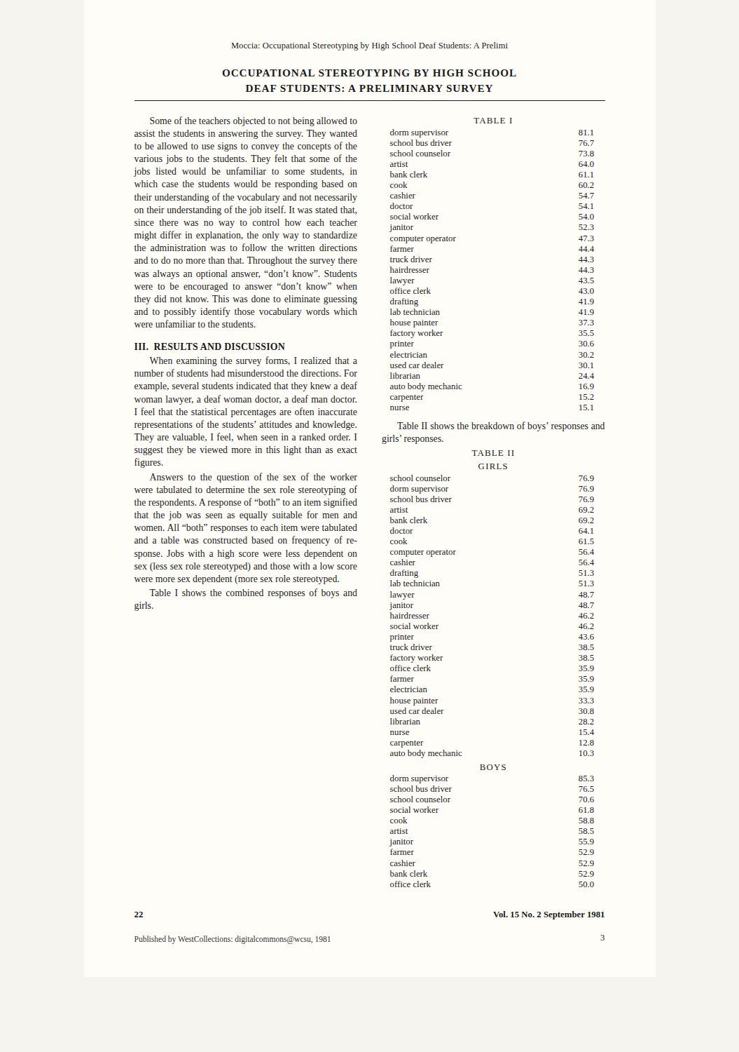Moccia: Occupational Stereotyping by High School Deaf Students: A Prelimi
Occupational Stereotyping by High School
Deaf Students: A Preliminary Survey
Some of the teachers objected to not being allowed to assist the students in answering the survey. They wanted to be allowed to use signs to convey the concepts of the various jobs to the students. They felt that some of the jobs listed would be unfamiliar to some students, in which case the students would be responding based on their understanding of the vocabulary and not necessarily on their understanding of the job itself. It was stated that, since there was no way to control how each teacher might differ in explanation, the only way to standardize the administration was to follow the written directions and to do no more than that. Throughout the survey there was always an optional answer, “don’t know”. Students were to be encouraged to answer “don’t know” when they did not know. This was done to eliminate guessing and to possibly identify those vocabulary words which were unfamiliar to the students.
III. Results and Discussion
When examining the survey forms, I realized that a number of students had misunderstood the directions. For example, several students indicated that they knew a deaf woman lawyer, a deaf woman doctor, a deaf man doctor. I feel that the statistical percentages are often inaccurate representations of the students’ attitudes and knowledge. They are valuable, I feel, when seen in a ranked order. I suggest they be viewed more in this light than as exact figures.
Answers to the question of the sex of the worker were tabulated to determine the sex role stereotyping of the respondents. A response of “both” to an item signified that the job was seen as equally suitable for men and women. All “both” responses to each item were tabulated and a table was constructed based on frequency of response. Jobs with a high score were less dependent on sex (less sex role stereotyped) and those with a low score were more sex dependent (more sex role stereotyped.
Table I shows the combined responses of boys and girls.
TABLE I
| dorm supervisor | 81.1 |
| school bus driver | 76.7 |
| school counselor | 73.8 |
| artist | 64.0 |
| bank clerk | 61.1 |
| cook | 60.2 |
| cashier | 54.7 |
| doctor | 54.1 |
| social worker | 54.0 |
| janitor | 52.3 |
| computer operator | 47.3 |
| farmer | 44.4 |
| truck driver | 44.3 |
| hairdresser | 44.3 |
| lawyer | 43.5 |
| office clerk | 43.0 |
| drafting | 41.9 |
| lab technician | 41.9 |
| house painter | 37.3 |
| factory worker | 35.5 |
| printer | 30.6 |
| electrician | 30.2 |
| used car dealer | 30.1 |
| librarian | 24.4 |
| auto body mechanic | 16.9 |
| carpenter | 15.2 |
| nurse | 15.1 |
Table II shows the breakdown of boys’ responses and girls’ responses.
TABLE II
GIRLS
| school counselor | 76.9 |
| dorm supervisor | 76.9 |
| school bus driver | 76.9 |
| artist | 69.2 |
| bank clerk | 69.2 |
| doctor | 64.1 |
| cook | 61.5 |
| computer operator | 56.4 |
| cashier | 56.4 |
| drafting | 51.3 |
| lab technician | 51.3 |
| lawyer | 48.7 |
| janitor | 48.7 |
| hairdresser | 46.2 |
| social worker | 46.2 |
| printer | 43.6 |
| truck driver | 38.5 |
| factory worker | 38.5 |
| office clerk | 35.9 |
| farmer | 35.9 |
| electrician | 35.9 |
| house painter | 33.3 |
| used car dealer | 30.8 |
| librarian | 28.2 |
| nurse | 15.4 |
| carpenter | 12.8 |
| auto body mechanic | 10.3 |
BOYS
| dorm supervisor | 85.3 |
| school bus driver | 76.5 |
| school counselor | 70.6 |
| social worker | 61.8 |
| cook | 58.8 |
| artist | 58.5 |
| janitor | 55.9 |
| farmer | 52.9 |
| cashier | 52.9 |
| bank clerk | 52.9 |
| office clerk | 50.0 |
22
Vol. 15 No. 2 September 1981
Published by WestCollections: digitalcommons@wcsu, 1981
3